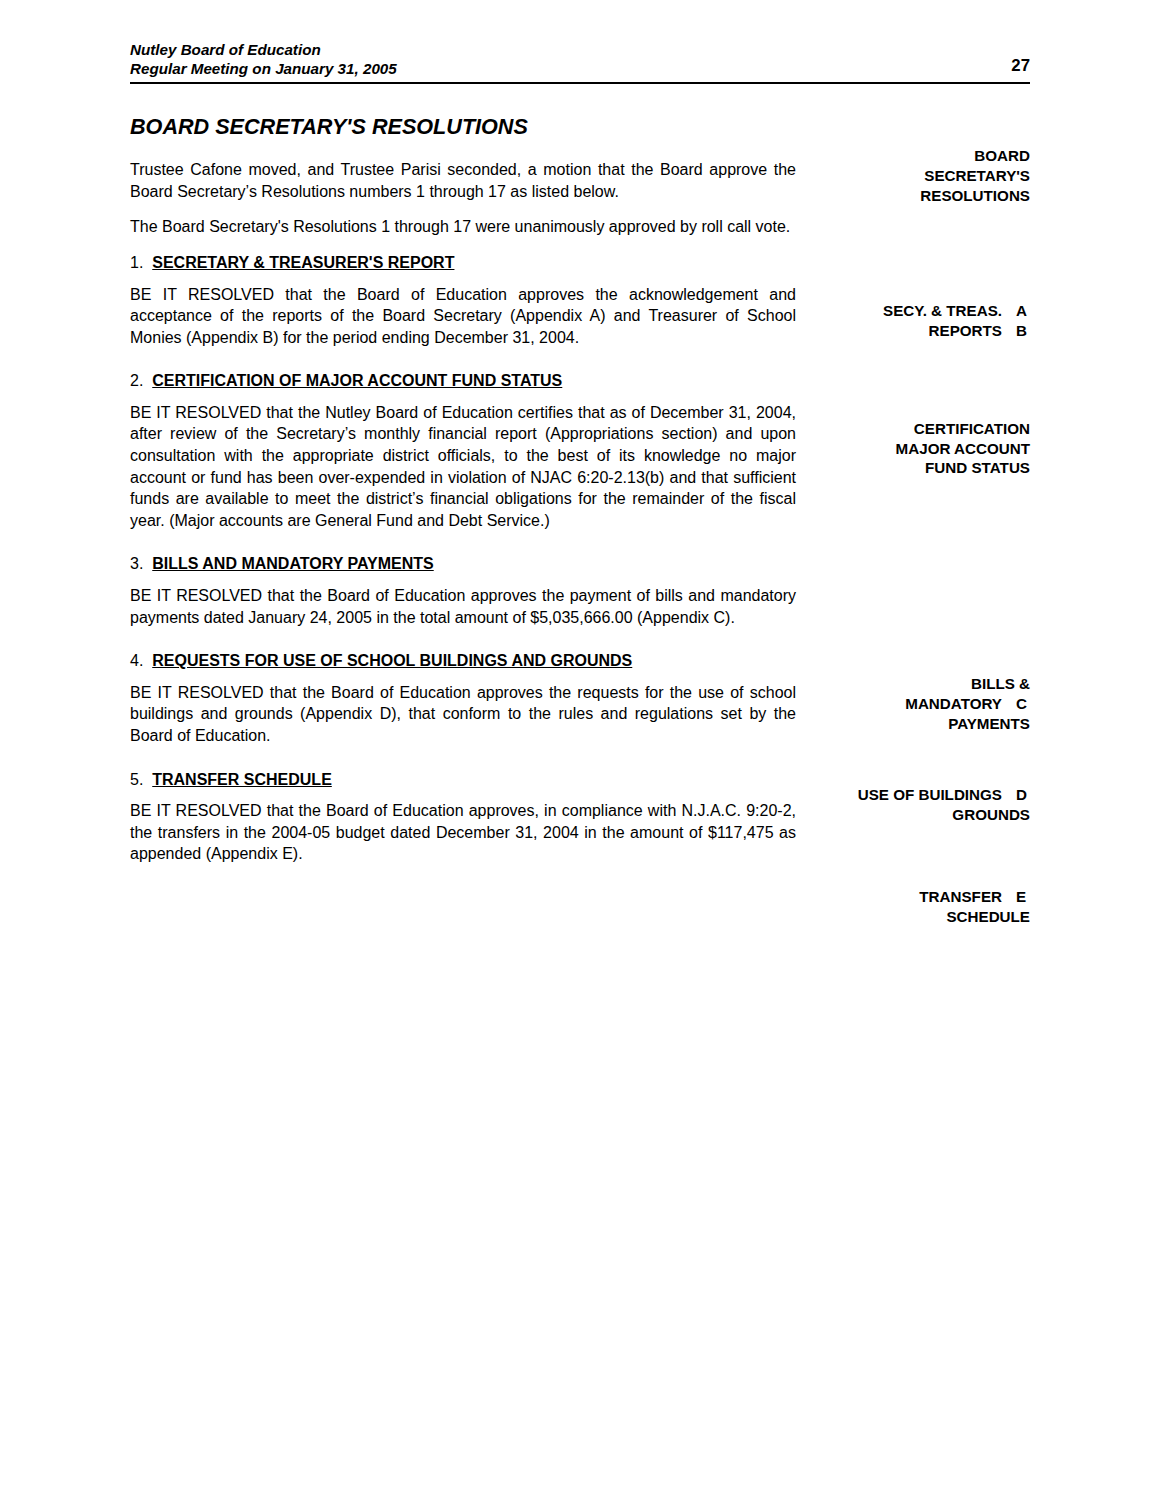Nutley Board of Education
Regular Meeting on January 31, 2005
27
BOARD SECRETARY'S RESOLUTIONS
Trustee Cafone moved, and Trustee Parisi seconded, a motion that the Board approve the Board Secretary’s Resolutions numbers 1 through 17 as listed below.
The Board Secretary's Resolutions 1 through 17 were unanimously approved by roll call vote.
1. SECRETARY & TREASURER'S REPORT
BE IT RESOLVED that the Board of Education approves the acknowledgement and acceptance of the reports of the Board Secretary (Appendix A) and Treasurer of School Monies (Appendix B) for the period ending December 31, 2004.
2. CERTIFICATION OF MAJOR ACCOUNT FUND STATUS
BE IT RESOLVED that the Nutley Board of Education certifies that as of December 31, 2004, after review of the Secretary’s monthly financial report (Appropriations section) and upon consultation with the appropriate district officials, to the best of its knowledge no major account or fund has been over-expended in violation of NJAC 6:20-2.13(b) and that sufficient funds are available to meet the district’s financial obligations for the remainder of the fiscal year. (Major accounts are General Fund and Debt Service.)
3. BILLS AND MANDATORY PAYMENTS
BE IT RESOLVED that the Board of Education approves the payment of bills and mandatory payments dated January 24, 2005 in the total amount of $5,035,666.00 (Appendix C).
4. REQUESTS FOR USE OF SCHOOL BUILDINGS AND GROUNDS
BE IT RESOLVED that the Board of Education approves the requests for the use of school buildings and grounds (Appendix D), that conform to the rules and regulations set by the Board of Education.
5. TRANSFER SCHEDULE
BE IT RESOLVED that the Board of Education approves, in compliance with N.J.A.C. 9:20-2, the transfers in the 2004-05 budget dated December 31, 2004 in the amount of $117,475 as appended (Appendix E).
BOARD
SECRETARY'S
RESOLUTIONS
SECY. & TREAS.
A
REPORTS
B
CERTIFICATION
MAJOR ACCOUNT
FUND STATUS
BILLS &
MANDATORY
C
PAYMENTS
USE OF BUILDINGS
D
GROUNDS
TRANSFER
E
SCHEDULE